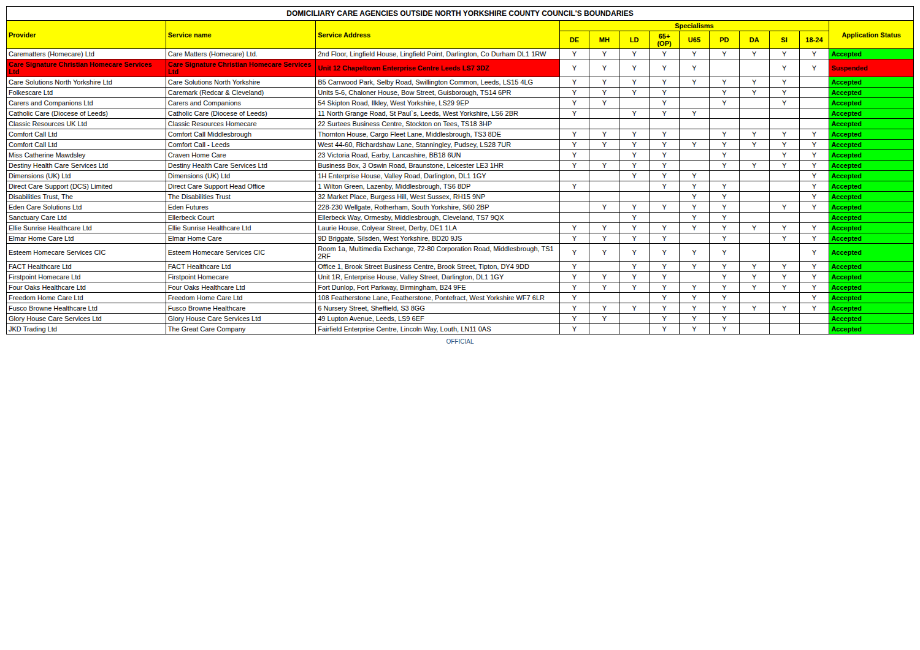DOMICILIARY CARE AGENCIES OUTSIDE NORTH YORKSHIRE COUNTY COUNCIL'S BOUNDARIES
| Provider | Service name | Service Address | Specialisms | Application Status |
| --- | --- | --- | --- | --- |
| DE | MH | LD | 65+ (OP) | U65 | PD | DA | SI | 18-24 |
| Carematters (Homecare) Ltd | Care Matters (Homecare) Ltd. | 2nd Floor, Lingfield House, Lingfield Point, Darlington, Co Durham DL1 1RW | Y | Y | Y | Y | Y | Y | Y | Y | Y | Accepted |
| Care Signature Christian Homecare Services Ltd | Care Signature Christian Homecare Services Ltd | Unit 12 Chapeltown Enterprise Centre Leeds LS7 3DZ | Y | Y | Y | Y | Y | | | Y | Y | Suspended |
| Care Solutions North Yorkshire Ltd | Care Solutions North Yorkshire | B5 Carrwood Park, Selby Road, Swillington Common, Leeds, LS15 4LG | Y | Y | Y | Y | Y | Y | Y | Y | | Accepted |
| Folkescare Ltd | Caremark (Redcar & Cleveland) | Units 5-6, Chaloner House, Bow Street, Guisborough, TS14 6PR | Y | Y | Y | Y | | Y | Y | Y | | Accepted |
| Carers and Companions Ltd | Carers and Companions | 54 Skipton Road, Ilkley, West Yorkshire, LS29 9EP | Y | Y | | Y | | Y | | Y | | Accepted |
| Catholic Care (Diocese of Leeds) | Catholic Care (Diocese of Leeds) | 11 North Grange Road, St Paul`s, Leeds, West Yorkshire, LS6 2BR | Y | | Y | Y | Y | | | | | Accepted |
| Classic Resources UK Ltd | Classic Resources Homecare | 22 Surtees Business Centre, Stockton on Tees, TS18 3HP | | | | | | | | | | Accepted |
| Comfort Call Ltd | Comfort Call Middlesbrough | Thornton House, Cargo Fleet Lane, Middlesbrough, TS3 8DE | Y | Y | Y | Y | | Y | Y | Y | Y | Accepted |
| Comfort Call Ltd | Comfort Call - Leeds | West 44-60, Richardshaw Lane, Stanningley, Pudsey, LS28 7UR | Y | Y | Y | Y | Y | Y | Y | Y | Y | Accepted |
| Miss Catherine Mawdsley | Craven Home Care | 23 Victoria Road, Earby, Lancashire, BB18 6UN | Y | | Y | Y | | Y | | Y | Y | Accepted |
| Destiny Health Care Services Ltd | Destiny Health Care Services Ltd | Business Box, 3 Oswin Road, Braunstone, Leicester LE3 1HR | Y | Y | Y | Y | | Y | Y | Y | Y | Accepted |
| Dimensions (UK) Ltd | Dimensions (UK) Ltd | 1H Enterprise House, Valley Road, Darlington, DL1 1GY | | | Y | Y | Y | | | | Y | Accepted |
| Direct Care Support (DCS) Limited | Direct Care Support Head Office | 1 Wilton Green, Lazenby, Middlesbrough, TS6 8DP | Y | | | Y | Y | Y | | | Y | Accepted |
| Disabilities Trust, The | The Disabilities Trust | 32 Market Place, Burgess Hill, West Sussex, RH15 9NP | | | | | Y | Y | | | Y | Accepted |
| Eden Care Solutions Ltd | Eden Futures | 228-230 Wellgate, Rotherham, South Yorkshire, S60 2BP | | Y | Y | Y | Y | Y | | Y | Y | Accepted |
| Sanctuary Care Ltd | Ellerbeck Court | Ellerbeck Way, Ormesby, Middlesbrough, Cleveland, TS7 9QX | | | Y | | Y | Y | | | | Accepted |
| Ellie Sunrise Healthcare Ltd | Ellie Sunrise Healthcare Ltd | Laurie House, Colyear Street, Derby, DE1 1LA | Y | Y | Y | Y | Y | Y | Y | Y | Y | Accepted |
| Elmar Home Care Ltd | Elmar Home Care | 9D Briggate, Silsden, West Yorkshire, BD20 9JS | Y | Y | Y | Y | | Y | | Y | Y | Accepted |
| Esteem Homecare Services CIC | Esteem Homecare Services CIC | Room 1a, Multimedia Exchange, 72-80 Corporation Road, Middlesbrough, TS1 2RF | Y | Y | Y | Y | Y | Y | | | Y | Accepted |
| FACT Healthcare Ltd | FACT Healthcare Ltd | Office 1, Brook Street Business Centre, Brook Street, Tipton, DY4 9DD | Y | | Y | Y | Y | Y | Y | Y | Y | Accepted |
| Firstpoint Homecare Ltd | Firstpoint Homecare | Unit 1R, Enterprise House, Valley Street, Darlington, DL1 1GY | Y | Y | Y | Y | | Y | Y | Y | Y | Accepted |
| Four Oaks Healthcare Ltd | Four Oaks Healthcare Ltd | Fort Dunlop, Fort Parkway, Birmingham, B24 9FE | Y | Y | Y | Y | Y | Y | Y | Y | Y | Accepted |
| Freedom Home Care Ltd | Freedom Home Care Ltd | 108 Featherstone Lane, Featherstone, Pontefract, West Yorkshire WF7 6LR | Y | | | Y | Y | Y | | | Y | Accepted |
| Fusco Browne Healthcare Ltd | Fusco Browne Healthcare | 6 Nursery Street, Sheffield, S3 8GG | Y | Y | Y | Y | Y | Y | Y | Y | Y | Accepted |
| Glory House Care Services Ltd | Glory House Care Services Ltd | 49 Lupton Avenue, Leeds, LS9 6EF | Y | Y | | Y | Y | Y | | | | Accepted |
| JKD Trading Ltd | The Great Care Company | Fairfield Enterprise Centre, Lincoln Way, Louth, LN11 0AS | Y | | | Y | Y | Y | | | | Accepted |
OFFICIAL